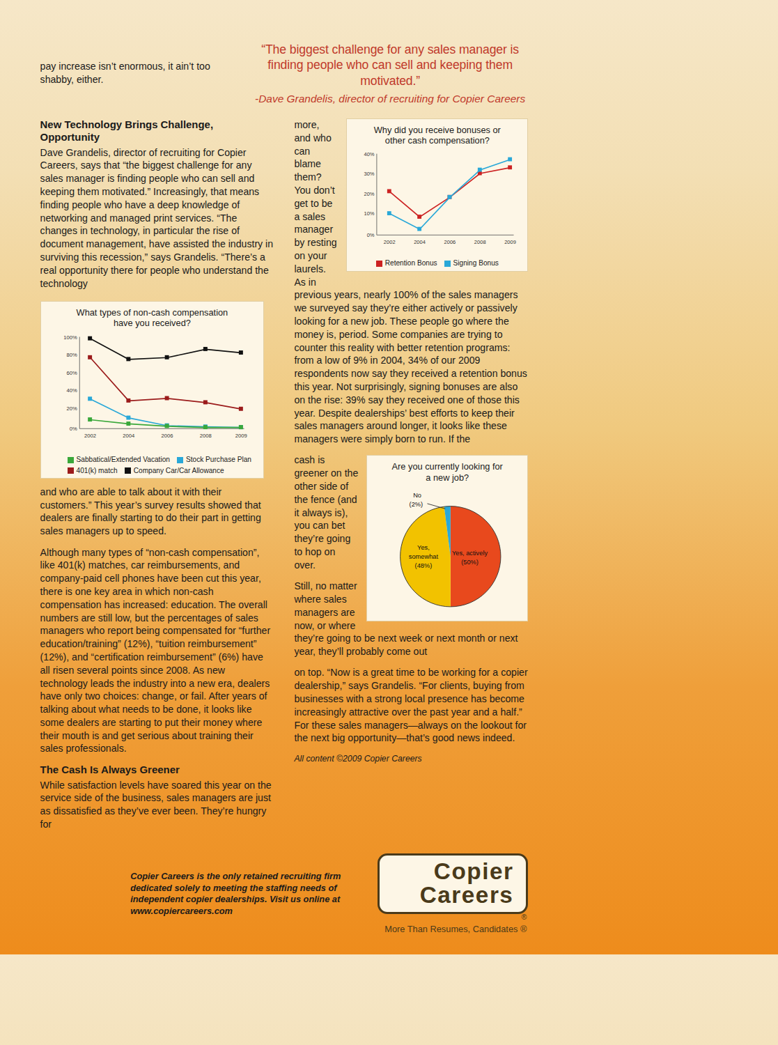pay increase isn’t enormous, it ain’t too shabby, either.
“The biggest challenge for any sales manager is finding people who can sell and keeping them motivated.”
-Dave Grandelis, director of recruiting for Copier Careers
New Technology Brings Challenge, Opportunity
Dave Grandelis, director of recruiting for Copier Careers, says that “the biggest challenge for any sales manager is finding people who can sell and keeping them motivated.” Increasingly, that means finding people who have a deep knowledge of networking and managed print services. “The changes in technology, in particular the rise of document management, have assisted the industry in surviving this recession,” says Grandelis. “There’s a real opportunity there for people who understand the technology
What types of non-cash compensation
have you received?
100% 80% 60% 40% 20% 0% 2002 2004 2006 2008 2009
Sabbatical/Extended Vacation Stock Purchase Plan 401(k) match Company Car/Car Allowance
and who are able to talk about it with their customers.” This year’s survey results showed that dealers are finally starting to do their part in getting sales managers up to speed.
Although many types of “non-cash compensation”, like 401(k) matches, car reimbursements, and company-paid cell phones have been cut this year, there is one key area in which non-cash compensation has increased: education. The overall numbers are still low, but the percentages of sales managers who report being compensated for “further education/training” (12%), “tuition reimbursement” (12%), and “certification reimbursement” (6%) have all risen several points since 2008. As new technology leads the industry into a new era, dealers have only two choices: change, or fail. After years of talking about what needs to be done, it looks like some dealers are starting to put their money where their mouth is and get serious about training their sales professionals.
The Cash Is Always Greener
While satisfaction levels have soared this year on the service side of the business, sales managers are just as dissatisfied as they’ve ever been. They’re hungry for
Why did you receive bonuses or
other cash compensation?
40% 30% 20% 10% 0% 2002 2004 2006 2008 2009
Retention Bonus Signing Bonus
more, and who can blame them? You don’t get to be a sales manager by resting on your laurels. As in previous years, nearly 100% of the sales managers we surveyed say they’re either actively or passively looking for a new job. These people go where the money is, period. Some companies are trying to counter this reality with better retention programs: from a low of 9% in 2004, 34% of our 2009 respondents now say they received a retention bonus this year. Not surprisingly, signing bonuses are also on the rise: 39% say they received one of those this year. Despite dealerships’ best efforts to keep their sales managers around longer, it looks like these managers were simply born to run. If the
Are you currently looking for
a new job?
Yes, actively (50%) Yes, somewhat (48%) No (2%)
cash is greener on the other side of the fence (and it always is), you can bet they’re going to hop on over.
Still, no matter where sales managers are now, or where they’re going to be next week or next month or next year, they’ll probably come out
on top. “Now is a great time to be working for a copier dealership,” says Grandelis. “For clients, buying from businesses with a strong local presence has become increasingly attractive over the past year and a half.” For these sales managers—always on the lookout for the next big opportunity—that’s good news indeed.
All content ©2009 Copier Careers
Copier Careers is the only retained recruiting firm dedicated solely to meeting the staffing needs of independent copier dealerships. Visit us online at www.copiercareers.com
Copier Careers
®
More Than Resumes, Candidates ®